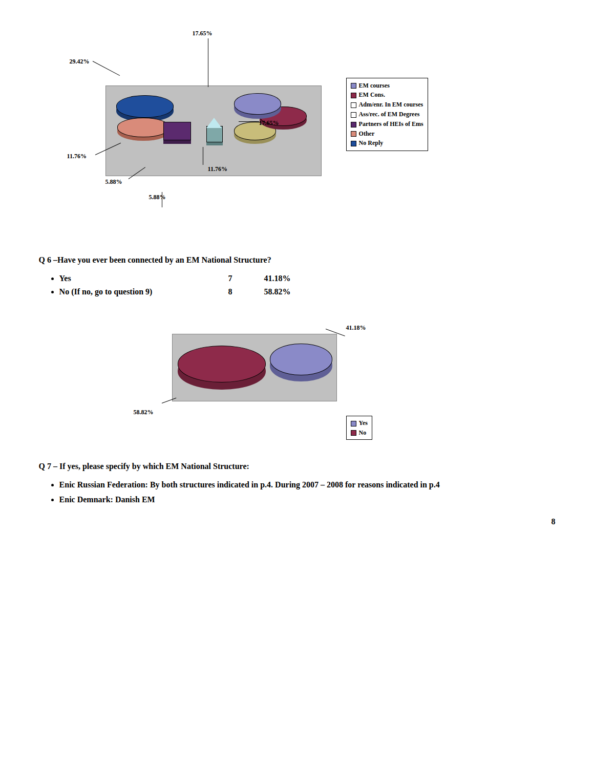29.42% 11.76% 5.88% 5.88% 17.65% 17.65% 11.76%
EM courses
EM Cons.
Adm/enr. In EM courses
Ass/rec. of EM Degrees
Partners of HEIs of Ems
Other
No Reply
Q 6 –Have you ever been connected by an EM National Structure?
Yes 741.18%
No (If no, go to question 9) 858.82%
41.18% 58.82%
Yes
No
Q 7 – If yes, please specify by which EM National Structure:
Enic Russian Federation: By both structures indicated in p.4. During 2007 – 2008 for reasons indicated in p.4
Enic Demnark: Danish EM
8